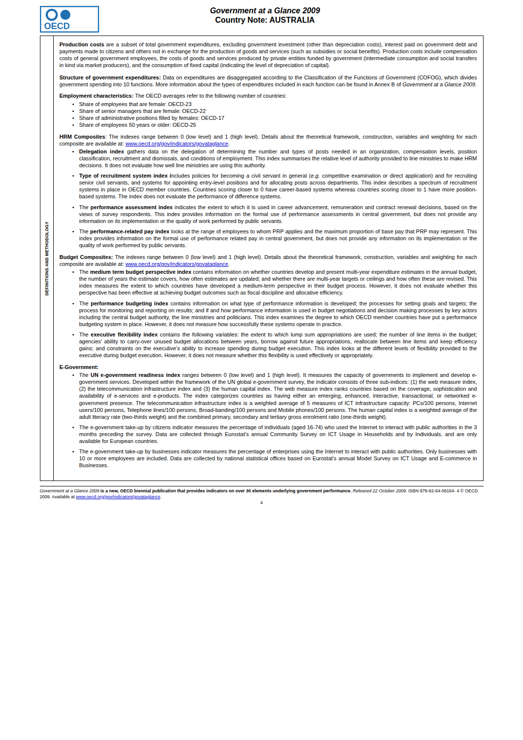OECD
Government at a Glance 2009
Country Note: AUSTRALIA
DEFINITIONS AND METHODOLOGY
Production costs are a subset of total government expenditures, excluding government investment (other than depreciation costs), interest paid on government debt and payments made to citizens and others not in exchange for the production of goods and services (such as subsidies or social benefits). Production costs include compensation costs of general government employees, the costs of goods and services produced by private entities funded by government (intermediate consumption and social transfers in kind via market producers), and the consumption of fixed capital (indicating the level of depreciation of capital).
Structure of government expenditures: Data on expenditures are disaggregated according to the Classification of the Functions of Government (COFOG), which divides government spending into 10 functions. More information about the types of expenditures included in each function can be found in Annex B of Government at a Glance 2009.
Employment characteristics: The OECD averages refer to the following number of countries:
Share of employees that are female: OECD-23
Share of senior managers that are female: OECD-22
Share of administrative positions filled by females: OECD-17
Share of employees 50 years or older: OECD-25
HRM Composites: The indexes range between 0 (low level) and 1 (high level). Details about the theoretical framework, construction, variables and weighting for each composite are available at: www.oecd.org/gov/indicators/govataglance.
Delegation index gathers data on the delegation of determining the number and types of posts needed in an organization, compensation levels, position classification, recruitment and dismissals, and conditions of employment. This index summarises the relative level of authority provided to line ministries to make HRM decisions. It does not evaluate how well line ministries are using this authority.
Type of recruitment system index includes policies for becoming a civil servant in general (e.g. competitive examination or direct application) and for recruiting senior civil servants, and systems for appointing entry-level positions and for allocating posts across departments. This index describes a spectrum of recruitment systems in place in OECD member countries. Countries scoring closer to 0 have career-based systems whereas countries scoring closer to 1 have more position-based systems. The index does not evaluate the performance of difference systems.
The performance assessment index indicates the extent to which it is used in career advancement, remuneration and contract renewal decisions, based on the views of survey respondents. This index provides information on the formal use of performance assessments in central government, but does not provide any information on its implementation or the quality of work performed by public servants.
The performance-related pay index looks at the range of employees to whom PRP applies and the maximum proportion of base pay that PRP may represent. This index provides information on the formal use of performance related pay in central government, but does not provide any information on its implementation or the quality of work performed by public servants.
Budget Composites: The indexes range between 0 (low level) and 1 (high level). Details about the theoretical framework, construction, variables and weighting for each composite are available at: www.oecd.org/gov/indicators/govataglance.
The medium term budget perspective index contains information on whether countries develop and present multi-year expenditure estimates in the annual budget, the number of years the estimate covers, how often estimates are updated; and whether there are multi-year targets or ceilings and how often these are revised. This index measures the extent to which countries have developed a medium-term perspective in their budget process. However, it does not evaluate whether this perspective has been effective at achieving budget outcomes such as fiscal discipline and allocative efficiency.
The performance budgeting index contains information on what type of performance information is developed; the processes for setting goals and targets; the process for monitoring and reporting on results; and if and how performance information is used in budget negotiations and decision making processes by key actors including the central budget authority, the line ministries and politicians. This index examines the degree to which OECD member countries have put a performance budgeting system in place. However, it does not measure how successfully these systems operate in practice.
The executive flexibility index contains the following variables: the extent to which lump sum appropriations are used; the number of line items in the budget; agencies’ ability to carry-over unused budget allocations between years, borrow against future appropriations, reallocate between line items and keep efficiency gains; and constraints on the executive’s ability to increase spending during budget execution. This index looks at the different levels of flexibility provided to the executive during budget execution. However, it does not measure whether this flexibility is used effectively or appropriately.
E-Government:
The UN e-government readiness index ranges between 0 (low level) and 1 (high level). It measures the capacity of governments to implement and develop e-government services. Developed within the framework of the UN global e-government survey, the indicator consists of three sub-indices: (1) the web measure index, (2) the telecommunication infrastructure index and (3) the human capital index. The web measure index ranks countries based on the coverage, sophistication and availability of e-services and e-products. The index categorizes countries as having either an emerging, enhanced, interactive, transactional, or networked e-government presence. The telecommunication infrastructure index is a weighted average of 5 measures of ICT infrastructure capacity: PCs/100 persons, Internet users/100 persons, Telephone lines/100 persons, Broad-banding/100 persons and Mobile phones/100 persons. The human capital index is a weighted average of the adult literacy rate (two-thirds weight) and the combined primary, secondary and tertiary gross enrolment ratio (one-thirds weight).
The e-government take-up by citizens indicator measures the percentage of individuals (aged 16-74) who used the Internet to interact with public authorities in the 3 months preceding the survey. Data are collected through Eurostat’s annual Community Survey on ICT Usage in Households and by Individuals, and are only available for European countries.
The e-government take-up by businesses indicator measures the percentage of enterprises using the Internet to interact with public authorities. Only businesses with 10 or more employees are included. Data are collected by national statistical offices based on Eurostat’s annual Model Survey on ICT Usage and E-commerce in Businesses.
Government at a Glance 2009 is a new, OECD biennial publication that provides indicators on over 30 elements underlying government performance. Released 22 October 2009. ISBN 978-92-64-06164- 4 © OECD 2009. Available at www.oecd.org/gov/indicators/govataglance.
4